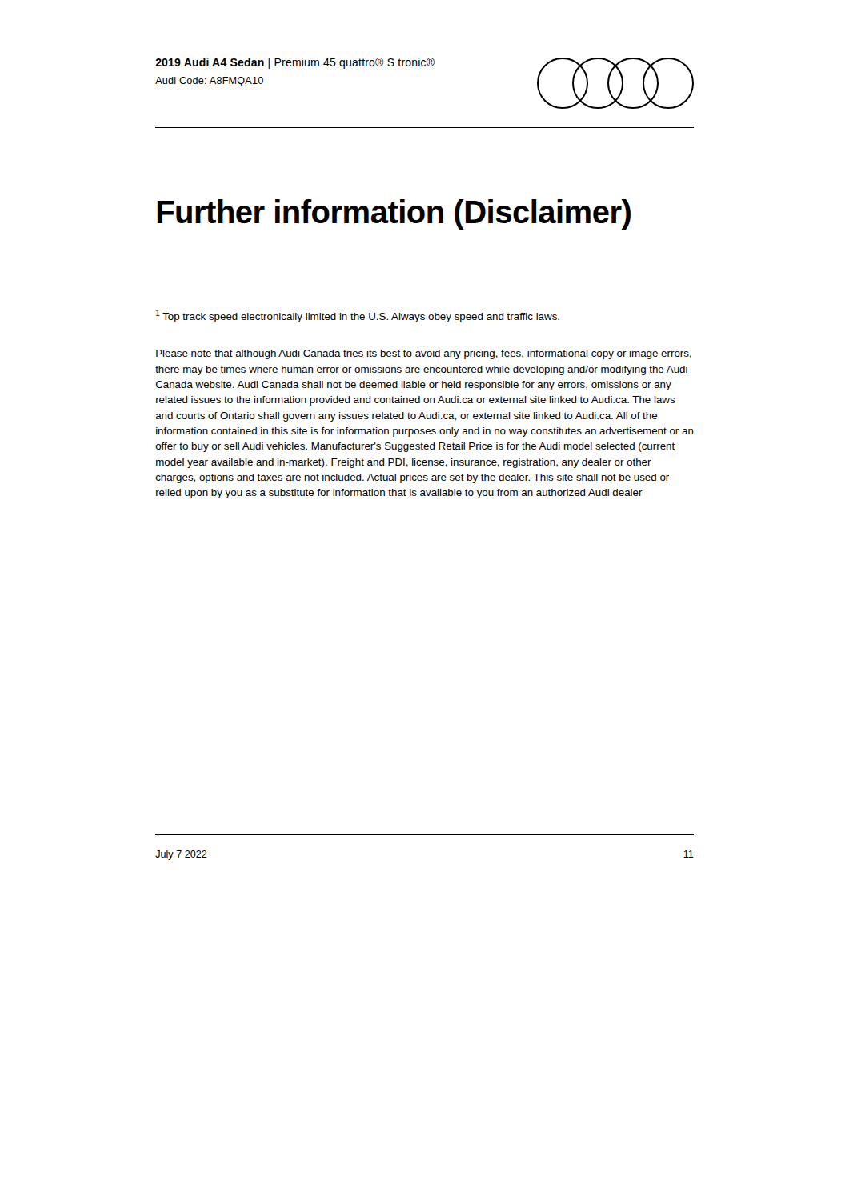2019 Audi A4 Sedan | Premium 45 quattro® S tronic®
Audi Code: A8FMQA10
Further information (Disclaimer)
1 Top track speed electronically limited in the U.S. Always obey speed and traffic laws.
Please note that although Audi Canada tries its best to avoid any pricing, fees, informational copy or image errors, there may be times where human error or omissions are encountered while developing and/or modifying the Audi Canada website. Audi Canada shall not be deemed liable or held responsible for any errors, omissions or any related issues to the information provided and contained on Audi.ca or external site linked to Audi.ca. The laws and courts of Ontario shall govern any issues related to Audi.ca, or external site linked to Audi.ca. All of the information contained in this site is for information purposes only and in no way constitutes an advertisement or an offer to buy or sell Audi vehicles. Manufacturer's Suggested Retail Price is for the Audi model selected (current model year available and in-market). Freight and PDI, license, insurance, registration, any dealer or other charges, options and taxes are not included. Actual prices are set by the dealer. This site shall not be used or relied upon by you as a substitute for information that is available to you from an authorized Audi dealer
July 7 2022 11